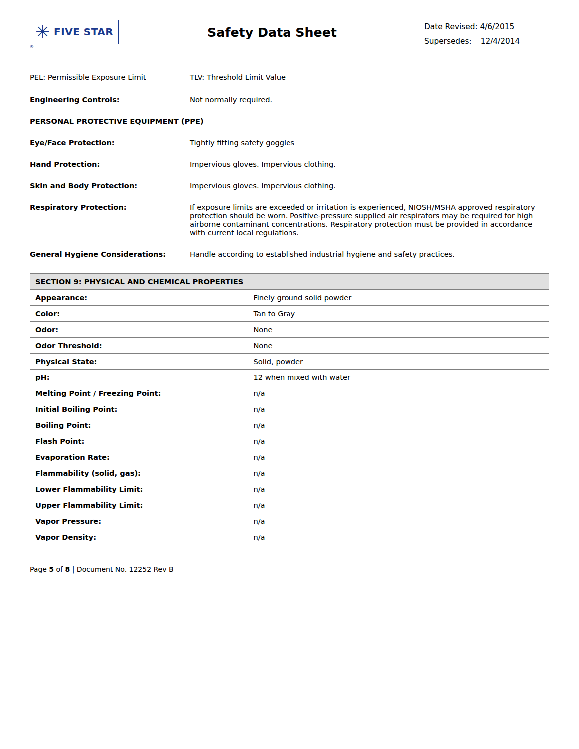✳ FIVE STAR
®
Safety Data Sheet
Date Revised: 4/6/2015
Supersedes: 12/4/2014
PEL: Permissible Exposure Limit TLV: Threshold Limit Value
Engineering Controls:
Not normally required.
PERSONAL PROTECTIVE EQUIPMENT (PPE)
Eye/Face Protection:
Tightly fitting safety goggles
Hand Protection:
Impervious gloves. Impervious clothing.
Skin and Body Protection:
Impervious gloves. Impervious clothing.
Respiratory Protection:
If exposure limits are exceeded or irritation is experienced, NIOSH/MSHA approved respiratory protection should be worn. Positive-pressure supplied air respirators may be required for high airborne contaminant concentrations. Respiratory protection must be provided in accordance with current local regulations.
General Hygiene Considerations:
Handle according to established industrial hygiene and safety practices.
| SECTION 9: PHYSICAL AND CHEMICAL PROPERTIES |
| --- |
| Appearance: | Finely ground solid powder |
| Color: | Tan to Gray |
| Odor: | None |
| Odor Threshold: | None |
| Physical State: | Solid, powder |
| pH: | 12 when mixed with water |
| Melting Point / Freezing Point: | n/a |
| Initial Boiling Point: | n/a |
| Boiling Point: | n/a |
| Flash Point: | n/a |
| Evaporation Rate: | n/a |
| Flammability (solid, gas): | n/a |
| Lower Flammability Limit: | n/a |
| Upper Flammability Limit: | n/a |
| Vapor Pressure: | n/a |
| Vapor Density: | n/a |
Page 5 of 8 | Document No. 12252 Rev B